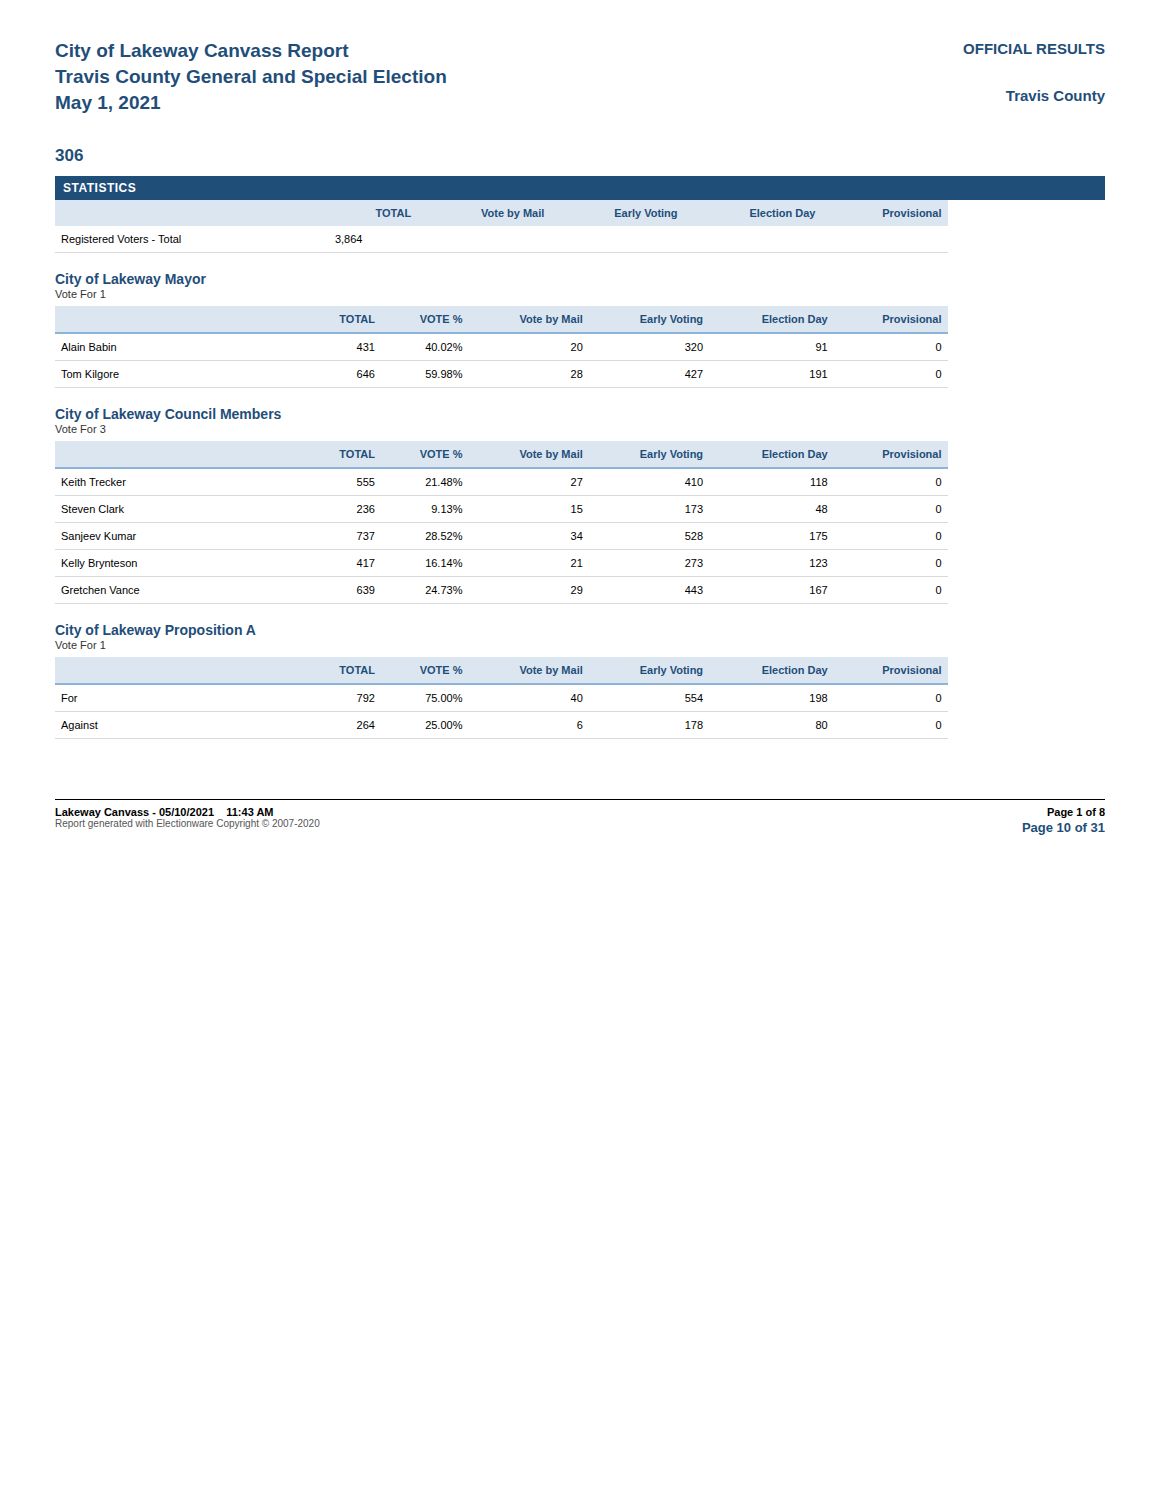City of Lakeway Canvass Report
Travis County General and Special Election
May 1, 2021
OFFICIAL RESULTS
Travis County
306
STATISTICS
| | TOTAL | Vote by Mail | Early Voting | Election Day | Provisional |
| --- | --- | --- | --- | --- | --- |
| Registered Voters - Total | 3,864 | | | | |
City of Lakeway Mayor
Vote For 1
| | TOTAL | VOTE % | Vote by Mail | Early Voting | Election Day | Provisional |
| --- | --- | --- | --- | --- | --- | --- |
| Alain Babin | 431 | 40.02% | 20 | 320 | 91 | 0 |
| Tom Kilgore | 646 | 59.98% | 28 | 427 | 191 | 0 |
City of Lakeway Council Members
Vote For 3
| | TOTAL | VOTE % | Vote by Mail | Early Voting | Election Day | Provisional |
| --- | --- | --- | --- | --- | --- | --- |
| Keith Trecker | 555 | 21.48% | 27 | 410 | 118 | 0 |
| Steven Clark | 236 | 9.13% | 15 | 173 | 48 | 0 |
| Sanjeev Kumar | 737 | 28.52% | 34 | 528 | 175 | 0 |
| Kelly Brynteson | 417 | 16.14% | 21 | 273 | 123 | 0 |
| Gretchen Vance | 639 | 24.73% | 29 | 443 | 167 | 0 |
City of Lakeway Proposition A
Vote For 1
| | TOTAL | VOTE % | Vote by Mail | Early Voting | Election Day | Provisional |
| --- | --- | --- | --- | --- | --- | --- |
| For | 792 | 75.00% | 40 | 554 | 198 | 0 |
| Against | 264 | 25.00% | 6 | 178 | 80 | 0 |
Lakeway Canvass - 05/10/2021 11:43 AM
Report generated with Electionware Copyright © 2007-2020
Page 1 of 8
Page 10 of 31